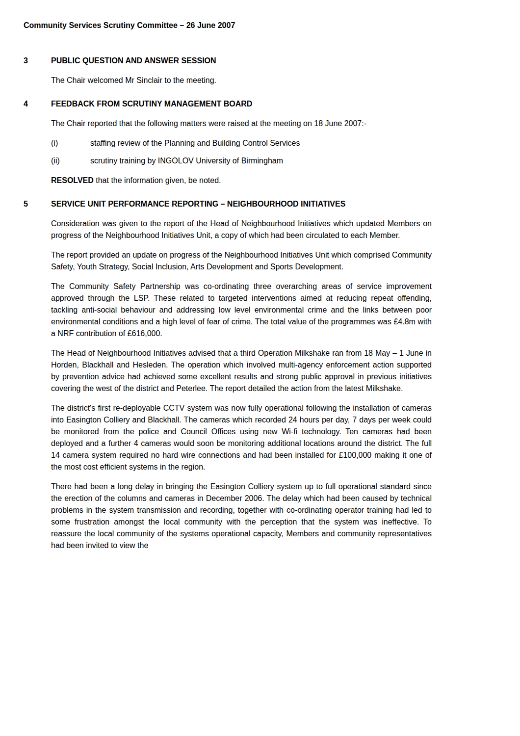Community Services Scrutiny Committee – 26 June 2007
3 Public Question and Answer Session
The Chair welcomed Mr Sinclair to the meeting.
4 Feedback from Scrutiny Management Board
The Chair reported that the following matters were raised at the meeting on 18 June 2007:-
(i) staffing review of the Planning and Building Control Services
(ii) scrutiny training by INGOLOV University of Birmingham
RESOLVED that the information given, be noted.
5 Service Unit Performance Reporting – Neighbourhood Initiatives
Consideration was given to the report of the Head of Neighbourhood Initiatives which updated Members on progress of the Neighbourhood Initiatives Unit, a copy of which had been circulated to each Member.
The report provided an update on progress of the Neighbourhood Initiatives Unit which comprised Community Safety, Youth Strategy, Social Inclusion, Arts Development and Sports Development.
The Community Safety Partnership was co-ordinating three overarching areas of service improvement approved through the LSP. These related to targeted interventions aimed at reducing repeat offending, tackling anti-social behaviour and addressing low level environmental crime and the links between poor environmental conditions and a high level of fear of crime. The total value of the programmes was £4.8m with a NRF contribution of £616,000.
The Head of Neighbourhood Initiatives advised that a third Operation Milkshake ran from 18 May – 1 June in Horden, Blackhall and Hesleden. The operation which involved multi-agency enforcement action supported by prevention advice had achieved some excellent results and strong public approval in previous initiatives covering the west of the district and Peterlee. The report detailed the action from the latest Milkshake.
The district's first re-deployable CCTV system was now fully operational following the installation of cameras into Easington Colliery and Blackhall. The cameras which recorded 24 hours per day, 7 days per week could be monitored from the police and Council Offices using new Wi-fi technology. Ten cameras had been deployed and a further 4 cameras would soon be monitoring additional locations around the district. The full 14 camera system required no hard wire connections and had been installed for £100,000 making it one of the most cost efficient systems in the region.
There had been a long delay in bringing the Easington Colliery system up to full operational standard since the erection of the columns and cameras in December 2006. The delay which had been caused by technical problems in the system transmission and recording, together with co-ordinating operator training had led to some frustration amongst the local community with the perception that the system was ineffective. To reassure the local community of the systems operational capacity, Members and community representatives had been invited to view the